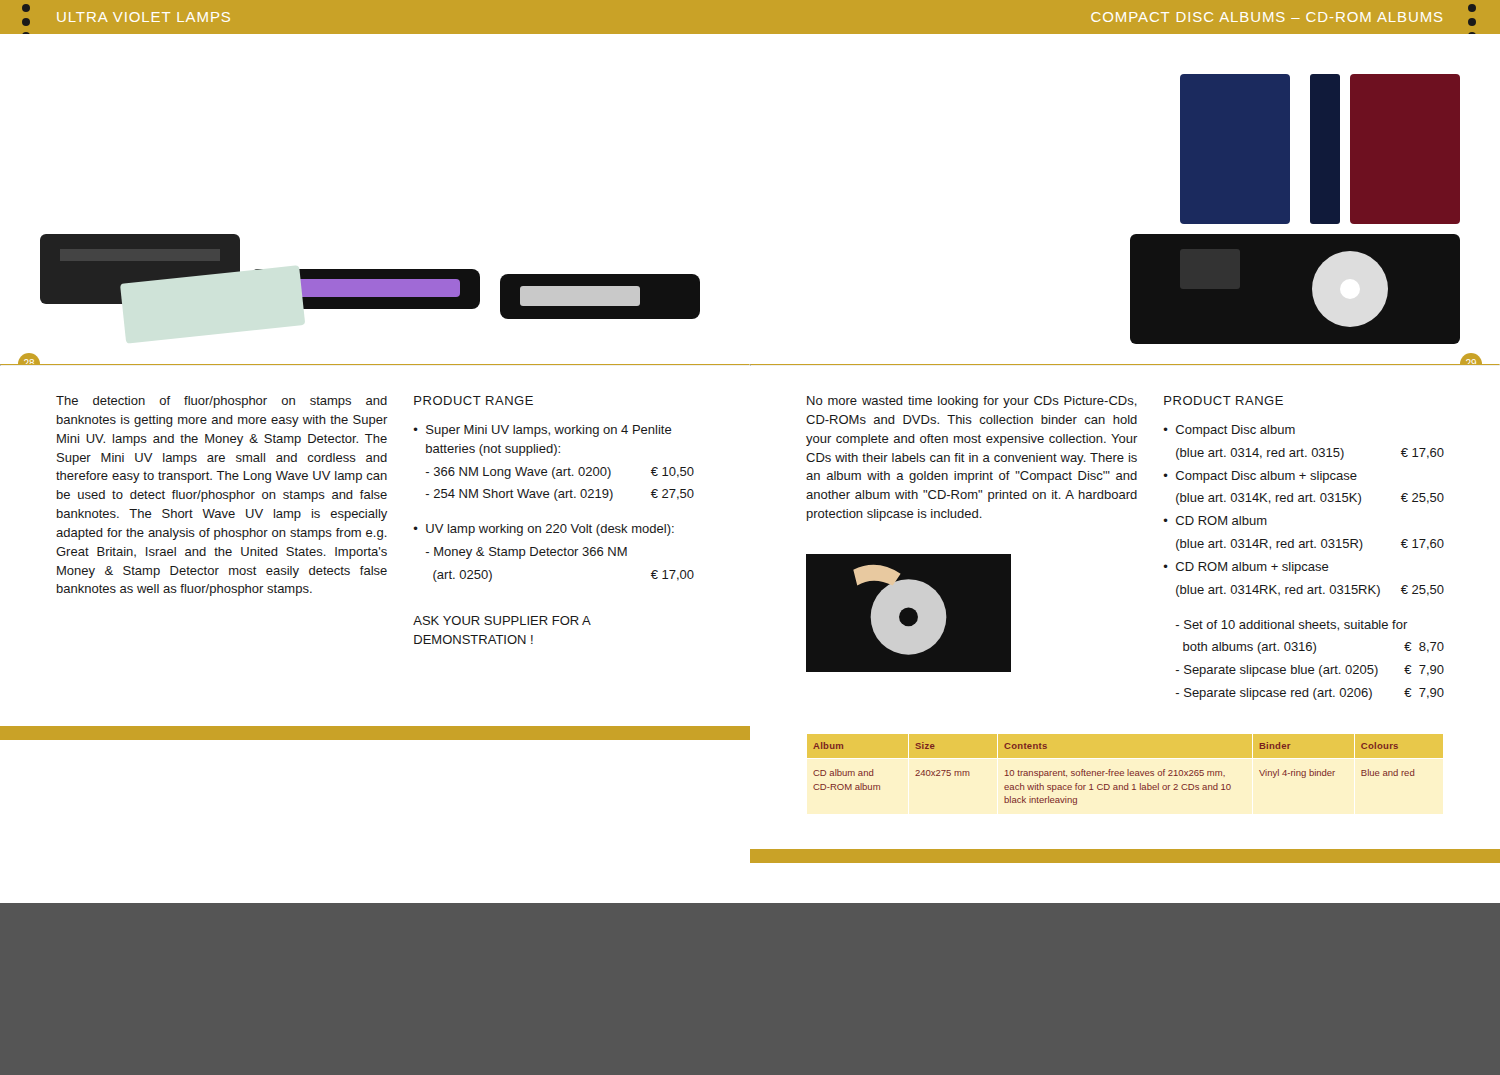Ultra Violet Lamps
28
The detection of fluor/phosphor on stamps and banknotes is getting more and more easy with the Super Mini UV. lamps and the Money & Stamp Detector. The Super Mini UV lamps are small and cordless and therefore easy to transport. The Long Wave UV lamp can be used to detect fluor/phosphor on stamps and false banknotes. The Short Wave UV lamp is especially adapted for the analysis of phosphor on stamps from e.g. Great Britain, Israel and the United States. Importa's Money & Stamp Detector most easily detects false banknotes as well as fluor/phosphor stamps.
Product range
Super Mini UV lamps, working on 4 Penlite batteries (not supplied):
- 366 NM Long Wave (art. 0200)€ 10,50
- 254 NM Short Wave (art. 0219)€ 27,50
UV lamp working on 220 Volt (desk model):
- Money & Stamp Detector 366 NM
(art. 0250)€ 17,00
ASK YOUR SUPPLIER FOR A
DEMONSTRATION !
Compact Disc Albums – CD-ROM Albums
29
No more wasted time looking for your CDs Picture-CDs, CD-ROMs and DVDs. This collection binder can hold your complete and often most expensive collection. Your CDs with their labels can fit in a convenient way. There is an album with a golden imprint of "Compact Disc'" and another album with "CD-Rom" printed on it. A hardboard protection slipcase is included.
Product range
Compact Disc album
(blue art. 0314, red art. 0315)€ 17,60
Compact Disc album + slipcase
(blue art. 0314K, red art. 0315K)€ 25,50
CD ROM album
(blue art. 0314R, red art. 0315R)€ 17,60
CD ROM album + slipcase
(blue art. 0314RK, red art. 0315RK)€ 25,50
- Set of 10 additional sheets, suitable for
both albums (art. 0316)€ 8,70
- Separate slipcase blue (art. 0205)€ 7,90
- Separate slipcase red (art. 0206)€ 7,90
| Album | Size | Contents | Binder | Colours |
| --- | --- | --- | --- | --- |
| CD album and CD-ROM album | 240x275 mm | 10 transparent, softener-free leaves of 210x265 mm, each with space for 1 CD and 1 label or 2 CDs and 10 black interleaving | Vinyl 4-ring binder | Blue and red |